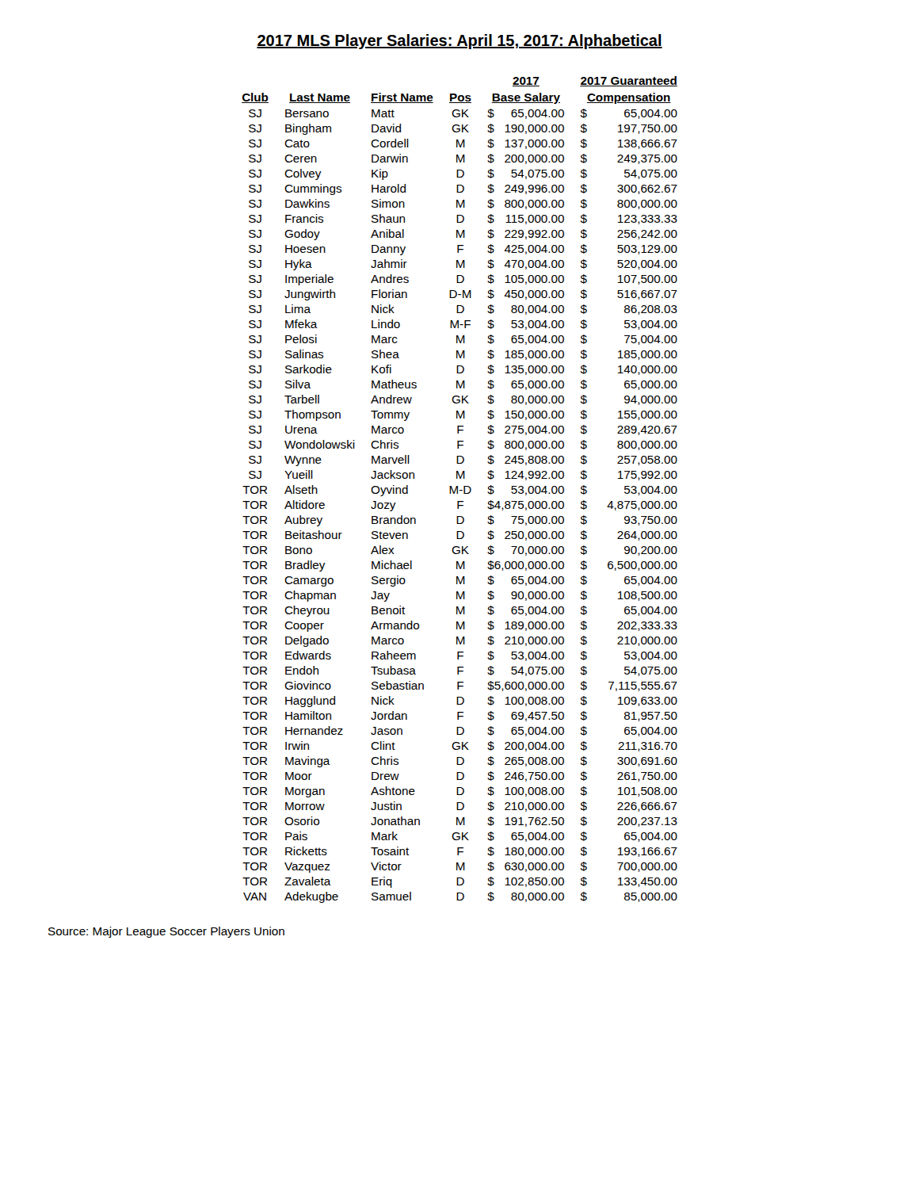2017 MLS Player Salaries: April 15, 2017: Alphabetical
| | | | | 2017 | 2017 Guaranteed |
| --- | --- | --- | --- | --- | --- |
| Club | Last Name | First Name | Pos | Base Salary | Compensation |
| SJ | Bersano | Matt | GK | $ | 65,004.00 | $ | 65,004.00 |
| SJ | Bingham | David | GK | $ | 190,000.00 | $ | 197,750.00 |
| SJ | Cato | Cordell | M | $ | 137,000.00 | $ | 138,666.67 |
| SJ | Ceren | Darwin | M | $ | 200,000.00 | $ | 249,375.00 |
| SJ | Colvey | Kip | D | $ | 54,075.00 | $ | 54,075.00 |
| SJ | Cummings | Harold | D | $ | 249,996.00 | $ | 300,662.67 |
| SJ | Dawkins | Simon | M | $ | 800,000.00 | $ | 800,000.00 |
| SJ | Francis | Shaun | D | $ | 115,000.00 | $ | 123,333.33 |
| SJ | Godoy | Anibal | M | $ | 229,992.00 | $ | 256,242.00 |
| SJ | Hoesen | Danny | F | $ | 425,004.00 | $ | 503,129.00 |
| SJ | Hyka | Jahmir | M | $ | 470,004.00 | $ | 520,004.00 |
| SJ | Imperiale | Andres | D | $ | 105,000.00 | $ | 107,500.00 |
| SJ | Jungwirth | Florian | D-M | $ | 450,000.00 | $ | 516,667.07 |
| SJ | Lima | Nick | D | $ | 80,004.00 | $ | 86,208.03 |
| SJ | Mfeka | Lindo | M-F | $ | 53,004.00 | $ | 53,004.00 |
| SJ | Pelosi | Marc | M | $ | 65,004.00 | $ | 75,004.00 |
| SJ | Salinas | Shea | M | $ | 185,000.00 | $ | 185,000.00 |
| SJ | Sarkodie | Kofi | D | $ | 135,000.00 | $ | 140,000.00 |
| SJ | Silva | Matheus | M | $ | 65,000.00 | $ | 65,000.00 |
| SJ | Tarbell | Andrew | GK | $ | 80,000.00 | $ | 94,000.00 |
| SJ | Thompson | Tommy | M | $ | 150,000.00 | $ | 155,000.00 |
| SJ | Urena | Marco | F | $ | 275,004.00 | $ | 289,420.67 |
| SJ | Wondolowski | Chris | F | $ | 800,000.00 | $ | 800,000.00 |
| SJ | Wynne | Marvell | D | $ | 245,808.00 | $ | 257,058.00 |
| SJ | Yueill | Jackson | M | $ | 124,992.00 | $ | 175,992.00 |
| TOR | Alseth | Oyvind | M-D | $ | 53,004.00 | $ | 53,004.00 |
| TOR | Altidore | Jozy | F | $ | 4,875,000.00 | $ | 4,875,000.00 |
| TOR | Aubrey | Brandon | D | $ | 75,000.00 | $ | 93,750.00 |
| TOR | Beitashour | Steven | D | $ | 250,000.00 | $ | 264,000.00 |
| TOR | Bono | Alex | GK | $ | 70,000.00 | $ | 90,200.00 |
| TOR | Bradley | Michael | M | $ | 6,000,000.00 | $ | 6,500,000.00 |
| TOR | Camargo | Sergio | M | $ | 65,004.00 | $ | 65,004.00 |
| TOR | Chapman | Jay | M | $ | 90,000.00 | $ | 108,500.00 |
| TOR | Cheyrou | Benoit | M | $ | 65,004.00 | $ | 65,004.00 |
| TOR | Cooper | Armando | M | $ | 189,000.00 | $ | 202,333.33 |
| TOR | Delgado | Marco | M | $ | 210,000.00 | $ | 210,000.00 |
| TOR | Edwards | Raheem | F | $ | 53,004.00 | $ | 53,004.00 |
| TOR | Endoh | Tsubasa | F | $ | 54,075.00 | $ | 54,075.00 |
| TOR | Giovinco | Sebastian | F | $ | 5,600,000.00 | $ | 7,115,555.67 |
| TOR | Hagglund | Nick | D | $ | 100,008.00 | $ | 109,633.00 |
| TOR | Hamilton | Jordan | F | $ | 69,457.50 | $ | 81,957.50 |
| TOR | Hernandez | Jason | D | $ | 65,004.00 | $ | 65,004.00 |
| TOR | Irwin | Clint | GK | $ | 200,004.00 | $ | 211,316.70 |
| TOR | Mavinga | Chris | D | $ | 265,008.00 | $ | 300,691.60 |
| TOR | Moor | Drew | D | $ | 246,750.00 | $ | 261,750.00 |
| TOR | Morgan | Ashtone | D | $ | 100,008.00 | $ | 101,508.00 |
| TOR | Morrow | Justin | D | $ | 210,000.00 | $ | 226,666.67 |
| TOR | Osorio | Jonathan | M | $ | 191,762.50 | $ | 200,237.13 |
| TOR | Pais | Mark | GK | $ | 65,004.00 | $ | 65,004.00 |
| TOR | Ricketts | Tosaint | F | $ | 180,000.00 | $ | 193,166.67 |
| TOR | Vazquez | Victor | M | $ | 630,000.00 | $ | 700,000.00 |
| TOR | Zavaleta | Eriq | D | $ | 102,850.00 | $ | 133,450.00 |
| VAN | Adekugbe | Samuel | D | $ | 80,000.00 | $ | 85,000.00 |
Source: Major League Soccer Players Union